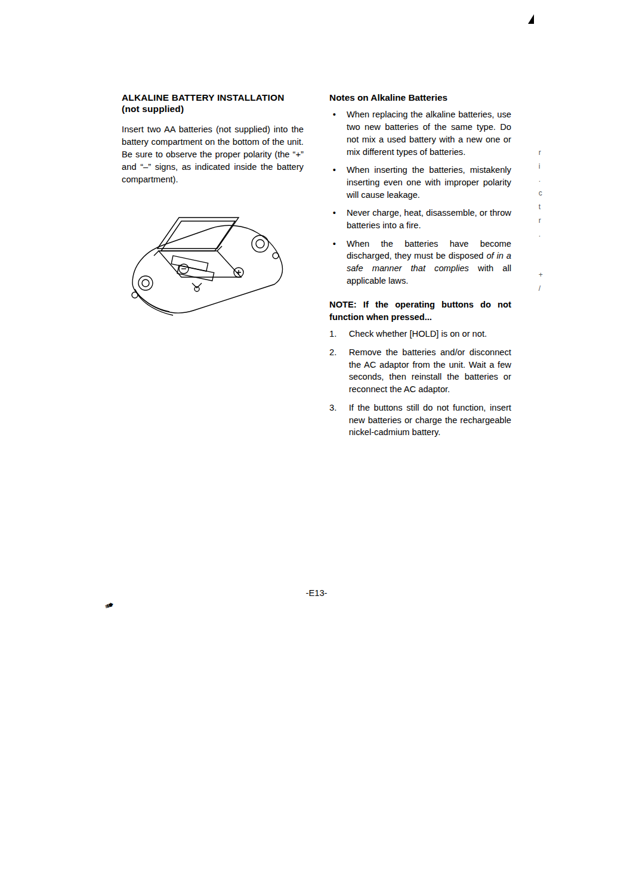r
i
.
c
t
r
.
+
/
ALKALINE BATTERY INSTALLATION
(not supplied)
Insert two AA batteries (not supplied) into the battery compartment on the bottom of the unit. Be sure to observe the proper polarity (the “+” and “–” signs, as indicated inside the battery compartment).
Notes on Alkaline Batteries
When replacing the alkaline batteries, use two new batteries of the same type. Do not mix a used battery with a new one or mix different types of batteries.
When inserting the batteries, mistakenly inserting even one with improper polarity will cause leakage.
Never charge, heat, disassemble, or throw batteries into a fire.
When the batteries have become discharged, they must be disposed of in a safe manner that complies with all applicable laws.
NOTE: If the operating buttons do not function when pressed...
Check whether [HOLD] is on or not.
Remove the batteries and/or disconnect the AC adaptor from the unit. Wait a few seconds, then reinstall the batteries or reconnect the AC adaptor.
If the buttons still do not function, insert new batteries or charge the rechargeable nickel-cadmium battery.
-E13-
➠